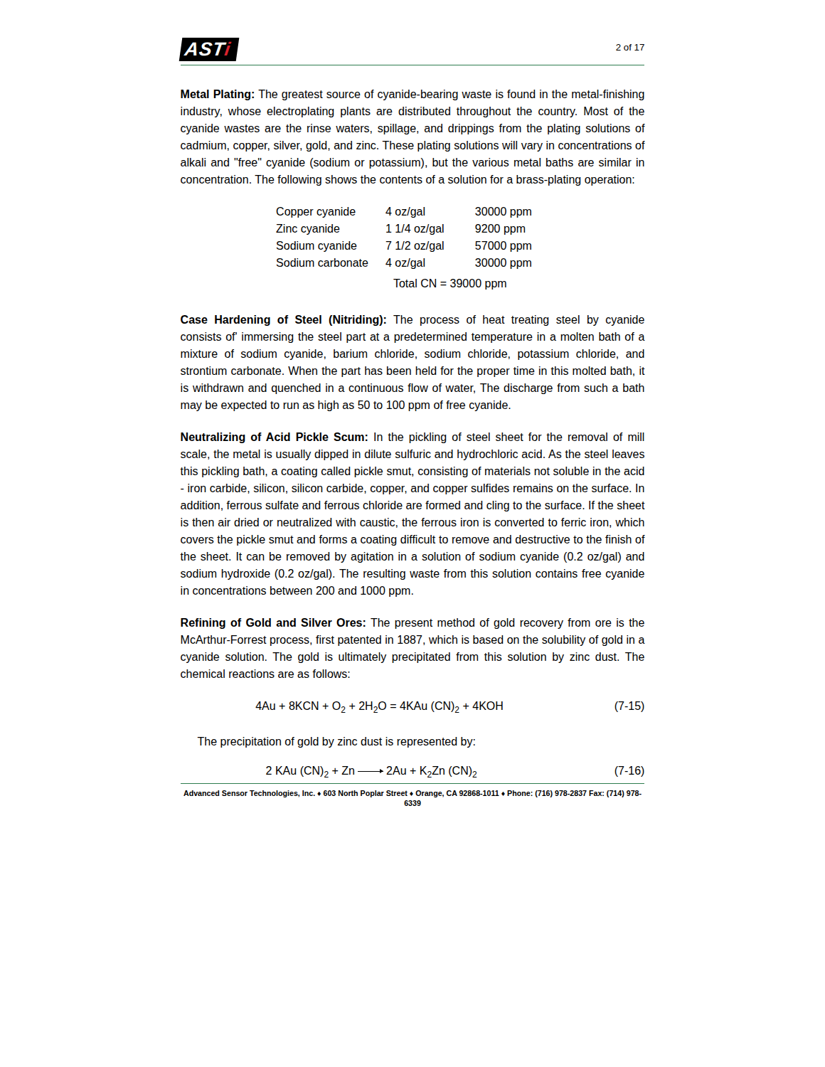ASTi
2 of 17
Metal Plating: The greatest source of cyanide-bearing waste is found in the metal-finishing industry, whose electroplating plants are distributed throughout the country. Most of the cyanide wastes are the rinse waters, spillage, and drippings from the plating solutions of cadmium, copper, silver, gold, and zinc. These plating solutions will vary in concentrations of alkali and "free" cyanide (sodium or potassium), but the various metal baths are similar in concentration. The following shows the contents of a solution for a brass-plating operation:
| Copper cyanide | 4 oz/gal | 30000 ppm |
| Zinc cyanide | 1 1/4 oz/gal | 9200 ppm |
| Sodium cyanide | 7 1/2 oz/gal | 57000 ppm |
| Sodium carbonate | 4 oz/gal | 30000 ppm |
Total CN = 39000 ppm
Case Hardening of Steel (Nitriding): The process of heat treating steel by cyanide consists of' immersing the steel part at a predetermined temperature in a molten bath of a mixture of sodium cyanide, barium chloride, sodium chloride, potassium chloride, and strontium carbonate. When the part has been held for the proper time in this molted bath, it is withdrawn and quenched in a continuous flow of water, The discharge from such a bath may be expected to run as high as 50 to 100 ppm of free cyanide.
Neutralizing of Acid Pickle Scum: In the pickling of steel sheet for the removal of mill scale, the metal is usually dipped in dilute sulfuric and hydrochloric acid. As the steel leaves this pickling bath, a coating called pickle smut, consisting of materials not soluble in the acid - iron carbide, silicon, silicon carbide, copper, and copper sulfides remains on the surface. In addition, ferrous sulfate and ferrous chloride are formed and cling to the surface. If the sheet is then air dried or neutralized with caustic, the ferrous iron is converted to ferric iron, which covers the pickle smut and forms a coating difficult to remove and destructive to the finish of the sheet. It can be removed by agitation in a solution of sodium cyanide (0.2 oz/gal) and sodium hydroxide (0.2 oz/gal). The resulting waste from this solution contains free cyanide in concentrations between 200 and 1000 ppm.
Refining of Gold and Silver Ores: The present method of gold recovery from ore is the McArthur-Forrest process, first patented in 1887, which is based on the solubility of gold in a cyanide solution. The gold is ultimately precipitated from this solution by zinc dust. The chemical reactions are as follows:
4Au + 8KCN + O2 + 2H2O = 4KAu (CN)2 + 4KOH (7-15)
The precipitation of gold by zinc dust is represented by:
2 KAu (CN)2 + Zn 2Au + K2Zn (CN)2 (7-16)
Advanced Sensor Technologies, Inc. ♦ 603 North Poplar Street ♦ Orange, CA 92868-1011 ♦ Phone: (716) 978-2837 Fax: (714) 978-6339